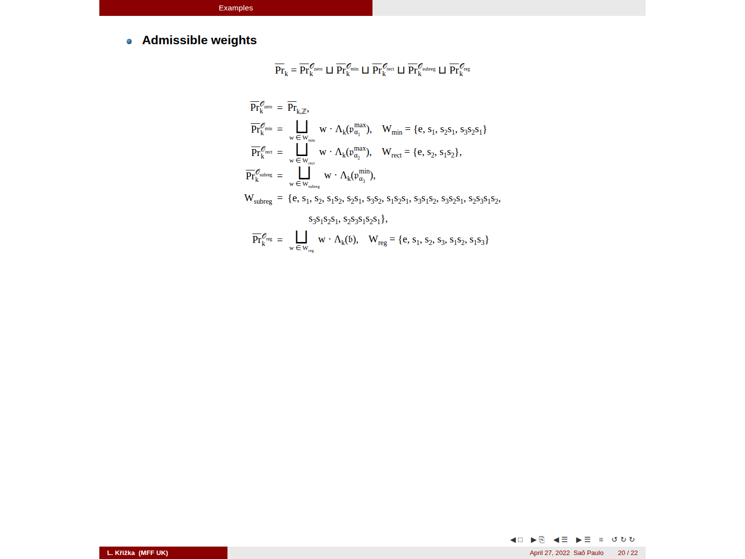Examples
Admissible weights
Prk = Pr 𝒪zero k ⊔ Pr 𝒪min k ⊔ Pr 𝒪rect k ⊔ Pr 𝒪subreg k ⊔ Pr 𝒪reg k
| Pr 𝒪 zero k | = | Pr k,ℤ , |
| Pr 𝒪 min k | = | ⨆ w ∈ W min w · Λ k (𝔭 max α 1 ), W min = {e, s 1 , s 2 s 1 , s 3 s 2 s 1 } |
| Pr 𝒪 rect k | = | ⨆ w ∈ W rect w · Λ k (𝔭 max α 2 ), W rect = {e, s 2 , s 1 s 2 }, |
| Pr 𝒪 subreg k | = | ⨆ w ∈ W subreg w · Λ k (𝔭 min α 3 ), |
| W subreg | = | {e, s 1 , s 2 , s 1 s 2 , s 2 s 1 , s 3 s 2 , s 1 s 2 s 1 , s 3 s 1 s 2 , s 3 s 2 s 1 , s 2 s 3 s 1 s 2 , |
| | | s 3 s 1 s 2 s 1 , s 2 s 3 s 1 s 2 s 1 }, |
| Pr 𝒪 reg k | = | ⨆ w ∈ W reg w · Λ k (𝔟), W reg = {e, s 1 , s 2 , s 3 , s 1 s 2 , s 1 s 3 } |
◀ □ ▶ ⎘ ◀ ☰ ▶ ☰ ≡ ↺ ↻ ↻
L. Křižka (MFF UK)
April 27, 2022 Saõ Paulo 20 / 22